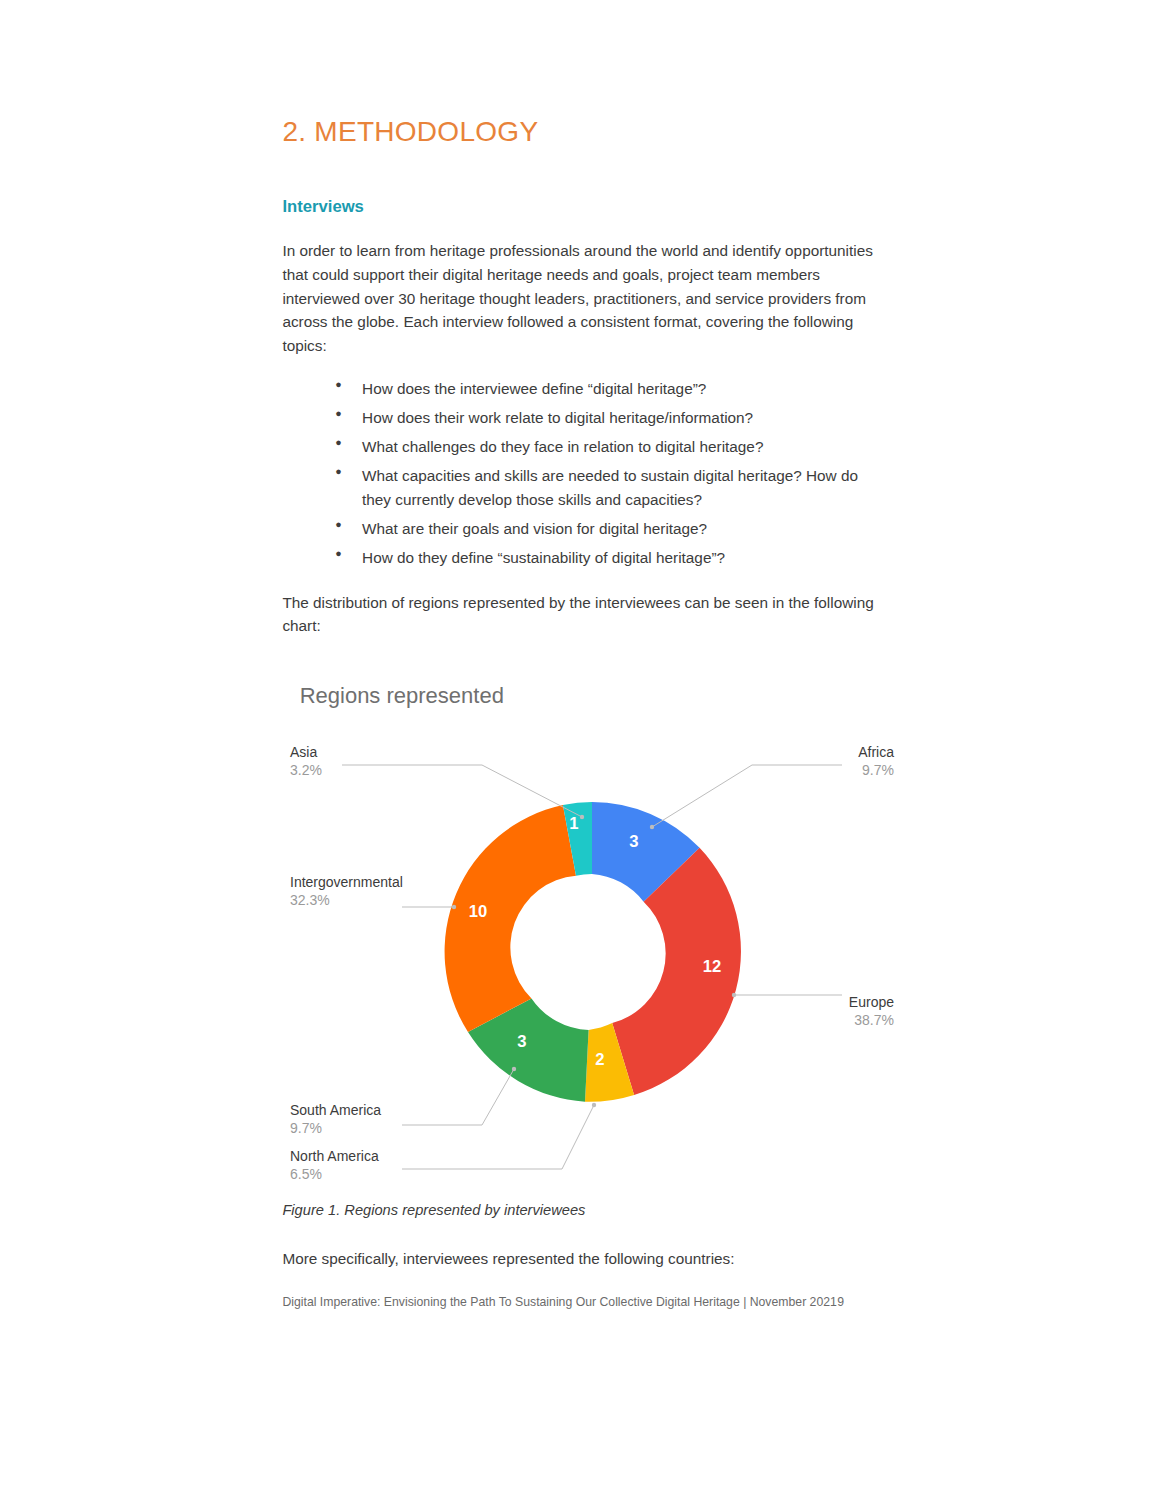2. METHODOLOGY
Interviews
In order to learn from heritage professionals around the world and identify opportunities that could support their digital heritage needs and goals, project team members interviewed over 30 heritage thought leaders, practitioners, and service providers from across the globe. Each interview followed a consistent format, covering the following topics:
How does the interviewee define “digital heritage”?
How does their work relate to digital heritage/information?
What challenges do they face in relation to digital heritage?
What capacities and skills are needed to sustain digital heritage? How do they currently develop those skills and capacities?
What are their goals and vision for digital heritage?
How do they define “sustainability of digital heritage”?
The distribution of regions represented by the interviewees can be seen in the following chart:
Regions represented
3 12 2 3 10 1 Africa 9.7% Europe 38.7% Asia 3.2% Intergovernmental 32.3% South America 9.7% North America 6.5%
Figure 1. Regions represented by interviewees
More specifically, interviewees represented the following countries:
Digital Imperative: Envisioning the Path To Sustaining Our Collective Digital Heritage | November 2021 9